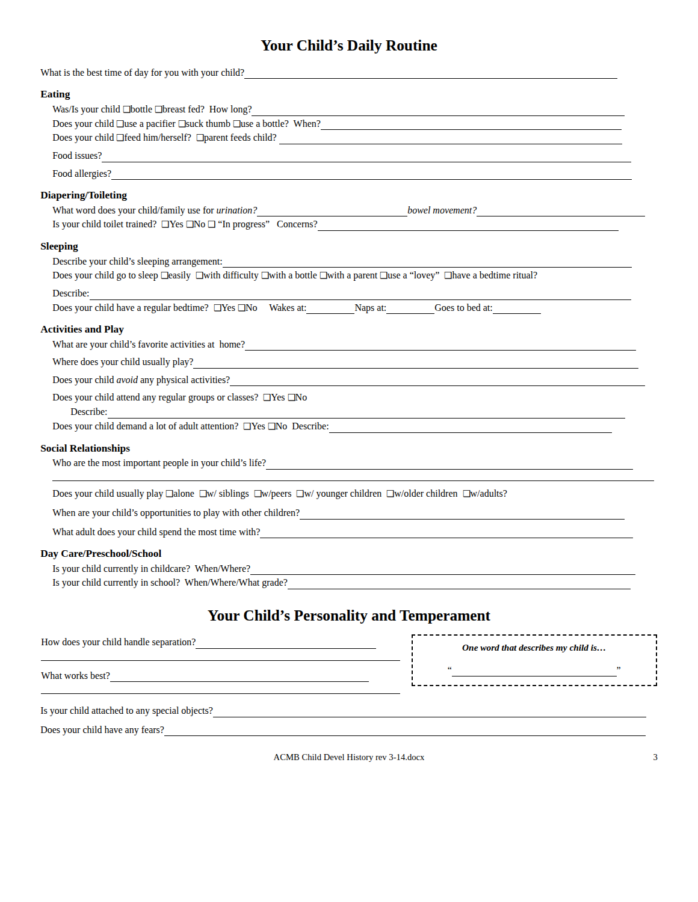Your Child’s Daily Routine
What is the best time of day for you with your child?
Eating
Was/Is your child ❑bottle ❑breast fed? How long?
Does your child ❑use a pacifier ❑suck thumb ❑use a bottle? When?
Does your child ❑feed him/herself? ❑parent feeds child?
Food issues?
Food allergies?
Diapering/Toileting
What word does your child/family use for urination? bowel movement?
Is your child toilet trained? ❑Yes ❑No ❑ “In progress” Concerns?
Sleeping
Describe your child’s sleeping arrangement:
Does your child go to sleep ❑easily ❑with difficulty ❑with a bottle ❑with a parent ❑use a “lovey” ❑have a bedtime ritual?
Describe:
Does your child have a regular bedtime? ❑Yes ❑No Wakes at: Naps at: Goes to bed at:
Activities and Play
What are your child’s favorite activities at home?
Where does your child usually play?
Does your child avoid any physical activities?
Does your child attend any regular groups or classes? ❑Yes ❑No
Describe:
Does your child demand a lot of adult attention? ❑Yes ❑No Describe:
Social Relationships
Who are the most important people in your child’s life?
Does your child usually play ❑alone ❑w/ siblings ❑w/peers ❑w/ younger children ❑w/older children ❑w/adults?
When are your child’s opportunities to play with other children?
What adult does your child spend the most time with?
Day Care/Preschool/School
Is your child currently in childcare? When/Where?
Is your child currently in school? When/Where/What grade?
Your Child’s Personality and Temperament
| How does your child handle separation? What works best? | One word that describes my child is… “ ” |
Is your child attached to any special objects?
Does your child have any fears?
ACMB Child Devel History rev 3-14.docx 3